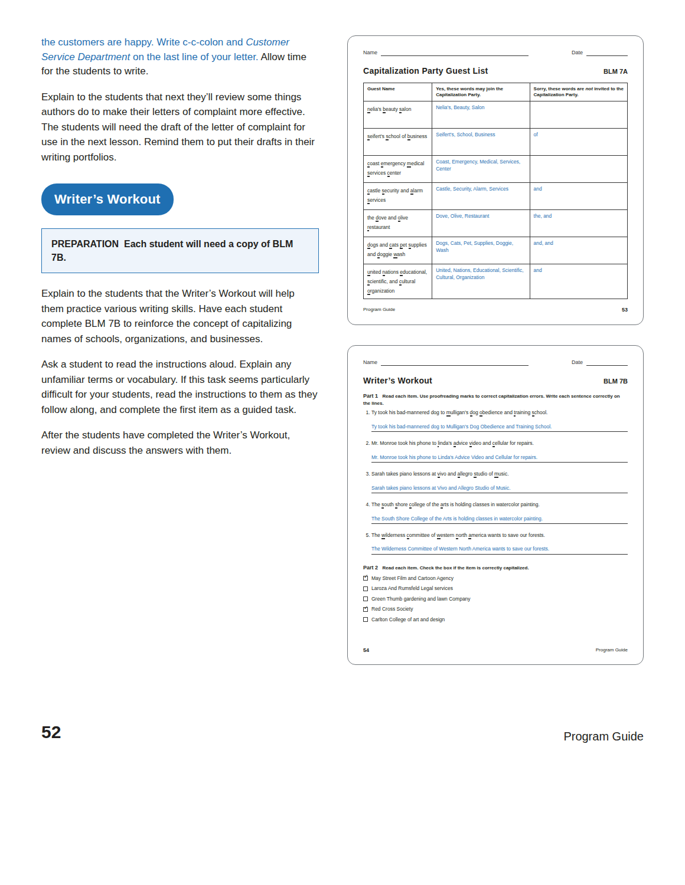the customers are happy. Write c-c-colon and Customer Service Department on the last line of your letter. Allow time for the students to write.
Explain to the students that next they’ll review some things authors do to make their letters of complaint more effective. The students will need the draft of the letter of complaint for use in the next lesson. Remind them to put their drafts in their writing portfolios.
Writer’s Workout
PREPARATION Each student will need a copy of BLM 7B.
Explain to the students that the Writer’s Workout will help them practice various writing skills. Have each student complete BLM 7B to reinforce the concept of capitalizing names of schools, organizations, and businesses.
Ask a student to read the instructions aloud. Explain any unfamiliar terms or vocabulary. If this task seems particularly difficult for your students, read the instructions to them as they follow along, and complete the first item as a guided task.
After the students have completed the Writer’s Workout, review and discuss the answers with them.
Name Date
Capitalization Party Guest List
BLM 7A
| Guest Name | Yes, these words may join the Capitalization Party. | Sorry, these words are not invited to the Capitalization Party. |
| --- | --- | --- |
| n elia's b eauty s alon | Nelia's, Beauty, Salon | |
| s eifert's s chool of b usiness | Seifert's, School, Business | of |
| c oast e mergency m edical s ervices c enter | Coast, Emergency, Medical, Services, Center | |
| c astle s ecurity and a larm s ervices | Castle, Security, Alarm, Services | and |
| the d ove and o live r estaurant | Dove, Olive, Restaurant | the, and |
| d ogs and c ats p et s upplies and d oggie w ash | Dogs, Cats, Pet, Supplies, Doggie, Wash | and, and |
| u nited n ations e ducational, s cientific, and c ultural o rganization | United, Nations, Educational, Scientific, Cultural, Organization | and |
Program Guide 53
Name Date
Writer’s Workout
BLM 7B
Part 1 Read each item. Use proofreading marks to correct capitalization errors. Write each sentence correctly on the lines.
Ty took his bad-mannered dog to mulligan's dog obedience and training school. Ty took his bad-mannered dog to Mulligan's Dog Obedience and Training School.
Mr. Monroe took his phone to linda's advice video and cellular for repairs. Mr. Monroe took his phone to Linda's Advice Video and Cellular for repairs.
Sarah takes piano lessons at vivo and allegro studio of music. Sarah takes piano lessons at Vivo and Allegro Studio of Music.
The south shore college of the arts is holding classes in watercolor painting. The South Shore College of the Arts is holding classes in watercolor painting.
The wilderness committee of western north america wants to save our forests. The Wilderness Committee of Western North America wants to save our forests.
Part 2 Read each item. Check the box if the item is correctly capitalized.
May Street Film and Cartoon Agency
Laroza And Rumsfeld Legal services
Green Thumb gardening and lawn Company
Red Cross Society
Carlton College of art and design
54 Program Guide
52
Program Guide